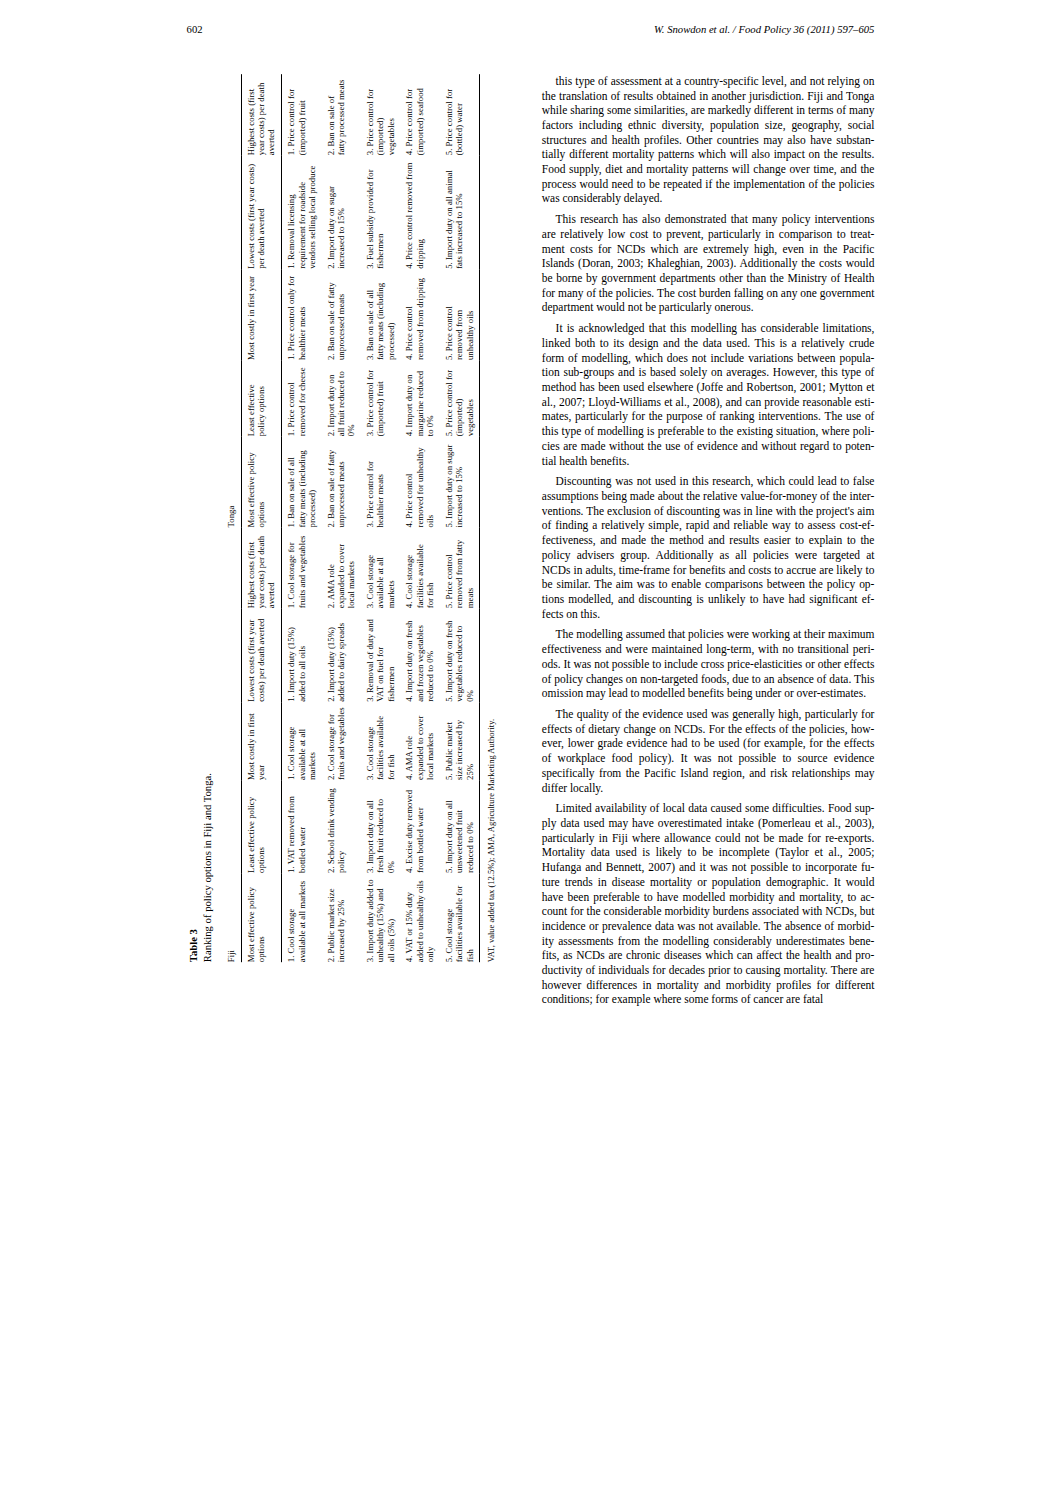602 W. Snowdon et al. / Food Policy 36 (2011) 597–605
Table 3 Ranking of policy options in Fiji and Tonga.
| Fiji | Tonga |
| --- | --- |
| Most effective policy options | Least effective policy options | Most costly in first year | Lowest costs (first year costs) per death averted | Highest costs (first year costs) per death averted | Most effective policy options | Least effective policy options | Most costly in first year | Lowest costs (first year costs) per death averted | Highest costs (first year costs) per death averted |
| 1. Cool storage available at all markets | 1. VAT removed from bottled water | 1. Cool storage available at all markets | 1. Import duty (15%) added to all oils | 1. Cool storage for fruits and vegetables | 1. Ban on sale of all fatty meats (including processed) | 1. Price control removed for cheese | 1. Price control only for healthier meats | 1. Removal licensing requirement for roadside vendors selling local produce | 1. Price control for (imported) fruit |
| 2. Public market size increased by 25% | 2. School drink vending policy | 2. Cool storage for fruits and vegetables | 2. Import duty (15%) added to dairy spreads | 2. AMA role expanded to cover local markets | 2. Ban on sale of fatty unprocessed meats | 2. Import duty on all fruit reduced to 0% | 2. Ban on sale of fatty unprocessed meats | 2. Import duty on sugar increased to 15% | 2. Ban on sale of fatty processed meats |
| 3. Import duty added to unhealthy (15%) and all oils (5%) | 3. Import duty on all fresh fruit reduced to 0% | 3. Cool storage facilities available for fish | 3. Removal of duty and VAT on fuel for fishermen | 3. Cool storage available at all markets | 3. Price control for healthier meats | 3. Price control for (imported) fruit | 3. Ban on sale of all fatty meats (including processed) | 3. Fuel subsidy provided for fishermen | 3. Price control for (imported) vegetables |
| 4. VAT or 15% duty added to unhealthy oils only | 4. Excise duty removed from bottled water | 4. AMA role expanded to cover local markets | 4. Import duty on fresh and frozen vegetables reduced to 0% | 4. Cool storage facilities available for fish | 4. Price control removed for unhealthy oils | 4. Import duty on margarine reduced to 0% | 4. Price control removed from dripping | 4. Price control removed from dripping | 4. Price control for (imported) seafood |
| 5. Cool storage facilities available for fish | 5. Import duty on all unsweetened fruit reduced to 0% | 5. Public market size increased by 25% | 5. Import duty on fresh vegetables reduced to 0% | 5. Price control removed from fatty meats | 5. Import duty on sugar increased to 15% | 5. Price control for (imported) vegetables | 5. Price control removed from unhealthy oils | 5. Import duty on all animal fats increased to 15% | 5. Price control for (bottled) water |
VAT, value added tax (12.5%); AMA, Agriculture Marketing Authority.
this type of assessment at a country-specific level, and not relying on the translation of results obtained in another jurisdiction. Fiji and Tonga while sharing some similarities, are markedly different in terms of many factors including ethnic diversity, population size, geography, social structures and health profiles. Other countries may also have substantially different mortality patterns which will also impact on the results. Food supply, diet and mortality patterns will change over time, and the process would need to be repeated if the implementation of the policies was considerably delayed.
This research has also demonstrated that many policy interventions are relatively low cost to prevent, particularly in comparison to treatment costs for NCDs which are extremely high, even in the Pacific Islands (Doran, 2003; Khaleghian, 2003). Additionally the costs would be borne by government departments other than the Ministry of Health for many of the policies. The cost burden falling on any one government department would not be particularly onerous.
It is acknowledged that this modelling has considerable limitations, linked both to its design and the data used. This is a relatively crude form of modelling, which does not include variations between population sub-groups and is based solely on averages. However, this type of method has been used elsewhere (Joffe and Robertson, 2001; Mytton et al., 2007; Lloyd-Williams et al., 2008), and can provide reasonable estimates, particularly for the purpose of ranking interventions. The use of this type of modelling is preferable to the existing situation, where policies are made without the use of evidence and without regard to potential health benefits.
Discounting was not used in this research, which could lead to false assumptions being made about the relative value-for-money of the interventions. The exclusion of discounting was in line with the project's aim of finding a relatively simple, rapid and reliable way to assess cost-effectiveness, and made the method and results easier to explain to the policy advisers group. Additionally as all policies were targeted at NCDs in adults, time-frame for benefits and costs to accrue are likely to be similar. The aim was to enable comparisons between the policy options modelled, and discounting is unlikely to have had significant effects on this.
The modelling assumed that policies were working at their maximum effectiveness and were maintained long-term, with no transitional periods. It was not possible to include cross price-elasticities or other effects of policy changes on non-targeted foods, due to an absence of data. This omission may lead to modelled benefits being under or over-estimates.
The quality of the evidence used was generally high, particularly for effects of dietary change on NCDs. For the effects of the policies, however, lower grade evidence had to be used (for example, for the effects of workplace food policy). It was not possible to source evidence specifically from the Pacific Island region, and risk relationships may differ locally.
Limited availability of local data caused some difficulties. Food supply data used may have overestimated intake (Pomerleau et al., 2003), particularly in Fiji where allowance could not be made for re-exports. Mortality data used is likely to be incomplete (Taylor et al., 2005; Hufanga and Bennett, 2007) and it was not possible to incorporate future trends in disease mortality or population demographic. It would have been preferable to have modelled morbidity and mortality, to account for the considerable morbidity burdens associated with NCDs, but incidence or prevalence data was not available. The absence of morbidity assessments from the modelling considerably underestimates benefits, as NCDs are chronic diseases which can affect the health and productivity of individuals for decades prior to causing mortality. There are however differences in mortality and morbidity profiles for different conditions; for example where some forms of cancer are fatal